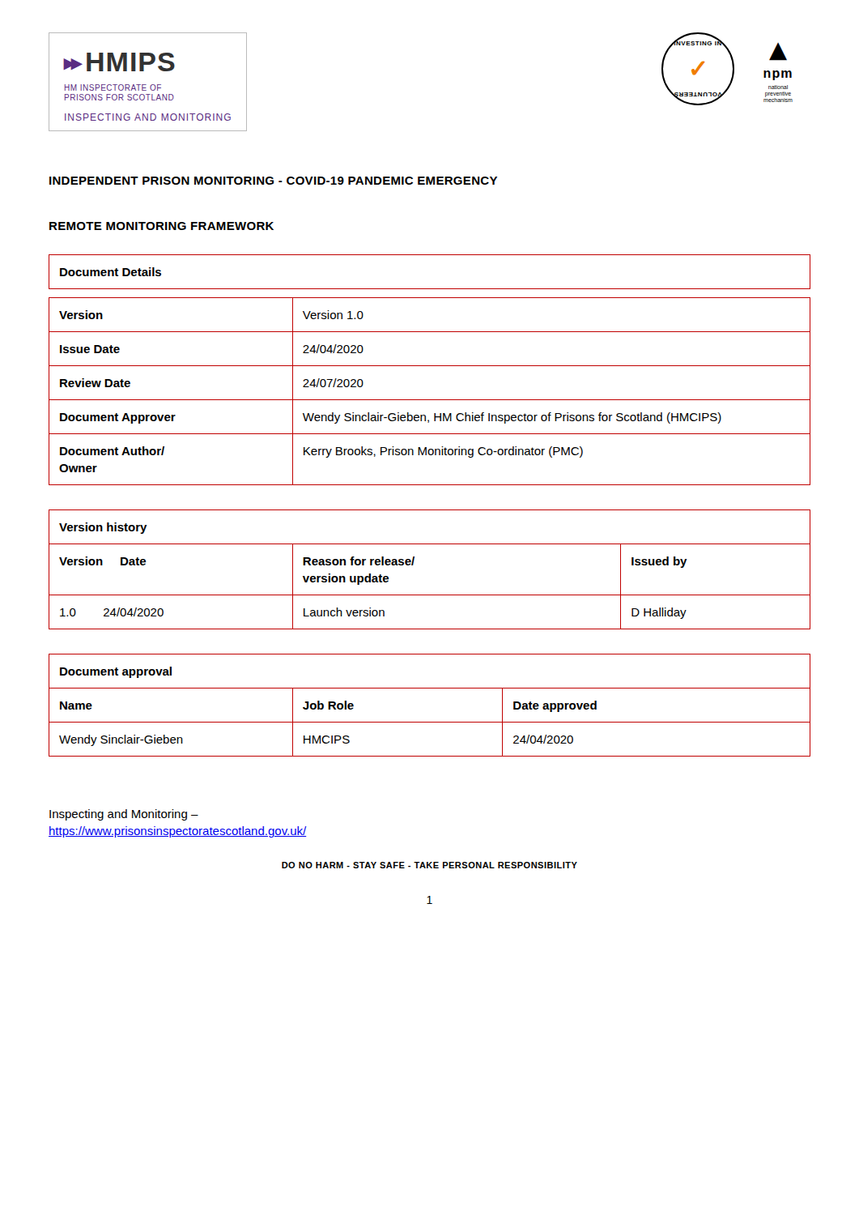▸▸
HMIPS
HM INSPECTORATE OF
PRISONS FOR SCOTLAND
INSPECTING AND MONITORING
INVESTING IN
✓
VOLUNTEERS
▴
npm
national
preventive
mechanism
INDEPENDENT PRISON MONITORING - COVID-19 PANDEMIC EMERGENCY
REMOTE MONITORING FRAMEWORK
| Document Details |
| Version | Version 1.0 |
| Issue Date | 24/04/2020 |
| Review Date | 24/07/2020 |
| Document Approver | Wendy Sinclair-Gieben, HM Chief Inspector of Prisons for Scotland (HMCIPS) |
| Document Author/ Owner | Kerry Brooks, Prison Monitoring Co-ordinator (PMC) |
| Version history |
| Version Date | Reason for release/ version update | Issued by |
| 1.0 24/04/2020 | Launch version | D Halliday |
| Document approval |
| Name | Job Role | Date approved |
| Wendy Sinclair-Gieben | HMCIPS | 24/04/2020 |
Inspecting and Monitoring –
https://www.prisonsinspectoratescotland.gov.uk/
DO NO HARM - STAY SAFE - TAKE PERSONAL RESPONSIBILITY
1